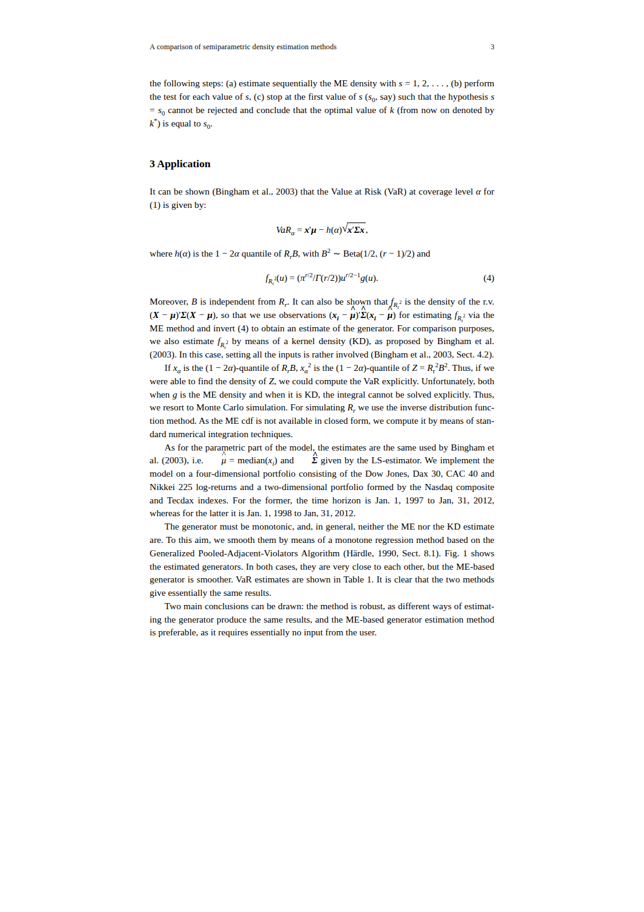A comparison of semiparametric density estimation methods 3
the following steps: (a) estimate sequentially the ME density with s = 1, 2, . . . , (b) perform the test for each value of s, (c) stop at the first value of s (s0, say) such that the hypothesis s = s0 cannot be rejected and conclude that the optimal value of k (from now on denoted by k*) is equal to s0.
3 Application
It can be shown (Bingham et al., 2003) that the Value at Risk (VaR) at coverage level α for (1) is given by:
VaRα = x′μ − h(α)x′Σx,
where h(α) is the 1 − 2α quantile of RrB, with B2 ∼ Beta(1/2, (r − 1)/2) and
fRr2(u) = (πr/2/Γ(r/2))ur/2−1g(u). (4)
Moreover, B is independent from Rr. It can also be shown that fRr2 is the density of the r.v. (X − μ)′Σ(X − μ), so that we use observations (xi − μ)′Σ(xi − μ) for estimating fRr2 via the ME method and invert (4) to obtain an estimate of the generator. For comparison purposes, we also estimate fRr2 by means of a kernel density (KD), as proposed by Bingham et al. (2003). In this case, setting all the inputs is rather involved (Bingham et al., 2003, Sect. 4.2).
If xα is the (1 − 2α)-quantile of RrB, xα2 is the (1 − 2α)-quantile of Z = Rr2B2. Thus, if we were able to find the density of Z, we could compute the VaR explicitly. Unfortunately, both when g is the ME density and when it is KD, the integral cannot be solved explicitly. Thus, we resort to Monte Carlo simulation. For simulating Rr we use the inverse distribution function method. As the ME cdf is not available in closed form, we compute it by means of standard numerical integration techniques.
As for the parametric part of the model, the estimates are the same used by Bingham et al. (2003), i.e. μ = median(xi) and Σ given by the LS-estimator. We implement the model on a four-dimensional portfolio consisting of the Dow Jones, Dax 30, CAC 40 and Nikkei 225 log-returns and a two-dimensional portfolio formed by the Nasdaq composite and Tecdax indexes. For the former, the time horizon is Jan. 1, 1997 to Jan, 31, 2012, whereas for the latter it is Jan. 1, 1998 to Jan, 31, 2012.
The generator must be monotonic, and, in general, neither the ME nor the KD estimate are. To this aim, we smooth them by means of a monotone regression method based on the Generalized Pooled-Adjacent-Violators Algorithm (Härdle, 1990, Sect. 8.1). Fig. 1 shows the estimated generators. In both cases, they are very close to each other, but the ME-based generator is smoother. VaR estimates are shown in Table 1. It is clear that the two methods give essentially the same results.
Two main conclusions can be drawn: the method is robust, as different ways of estimating the generator produce the same results, and the ME-based generator estimation method is preferable, as it requires essentially no input from the user.